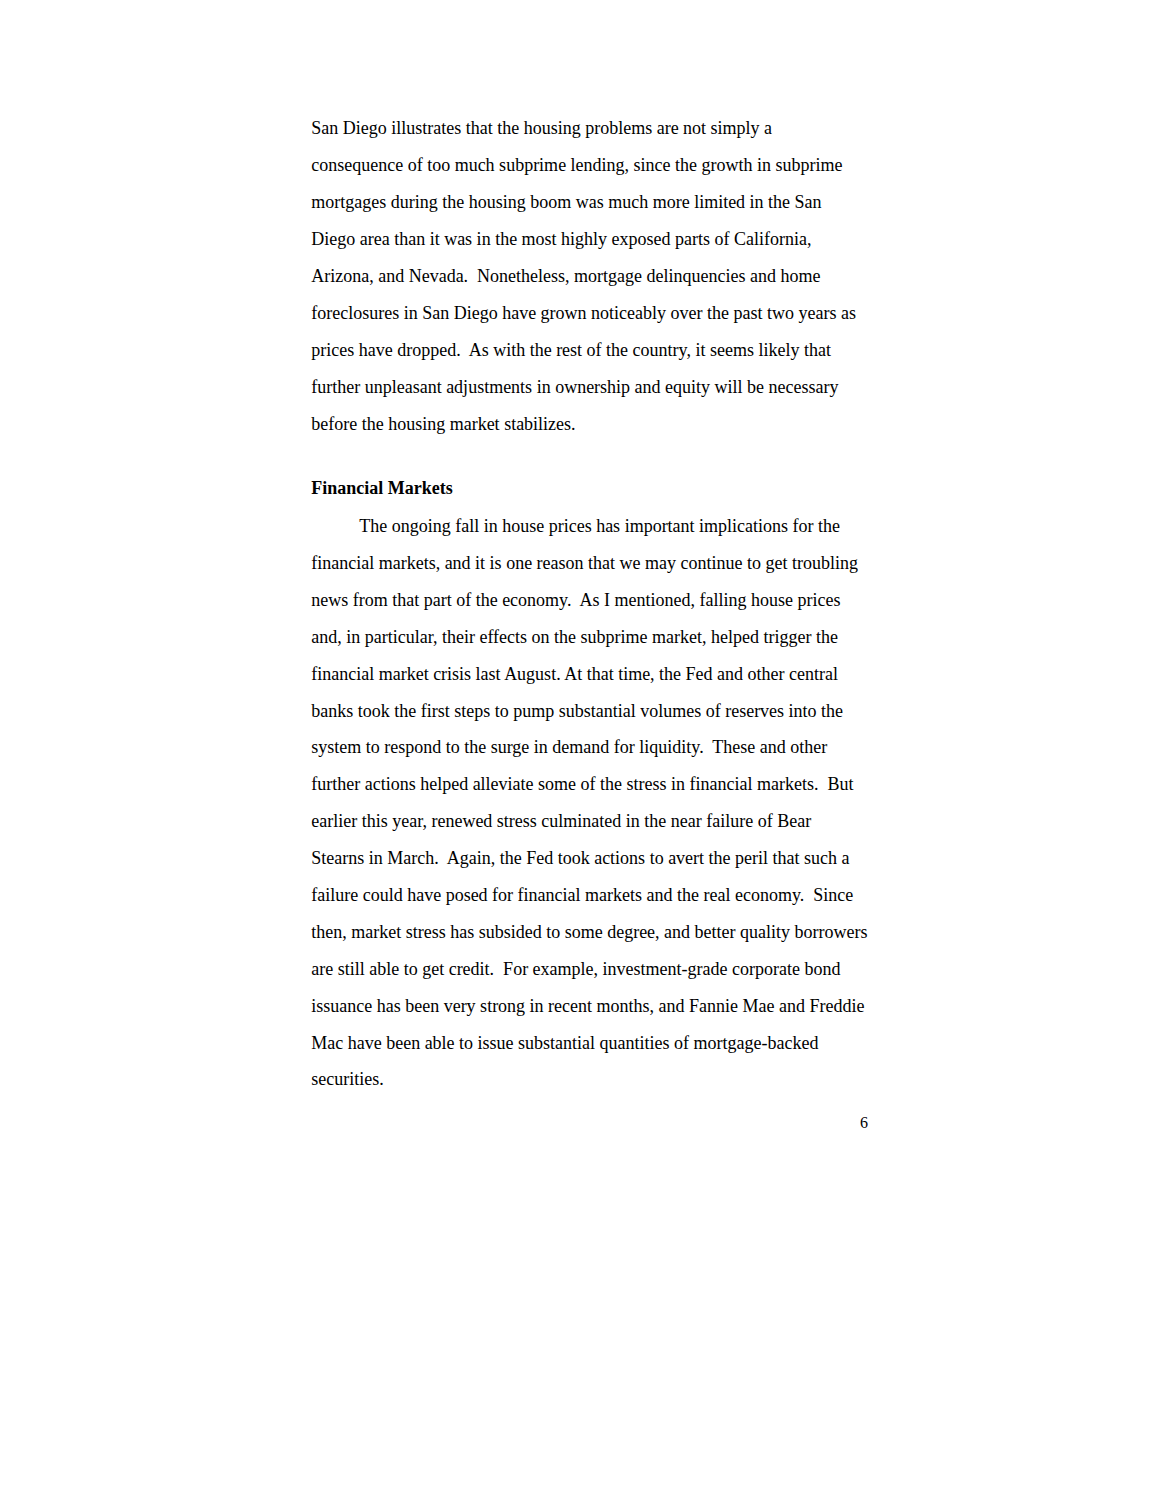San Diego illustrates that the housing problems are not simply a consequence of too much subprime lending, since the growth in subprime mortgages during the housing boom was much more limited in the San Diego area than it was in the most highly exposed parts of California, Arizona, and Nevada. Nonetheless, mortgage delinquencies and home foreclosures in San Diego have grown noticeably over the past two years as prices have dropped. As with the rest of the country, it seems likely that further unpleasant adjustments in ownership and equity will be necessary before the housing market stabilizes.
Financial Markets
The ongoing fall in house prices has important implications for the financial markets, and it is one reason that we may continue to get troubling news from that part of the economy. As I mentioned, falling house prices and, in particular, their effects on the subprime market, helped trigger the financial market crisis last August. At that time, the Fed and other central banks took the first steps to pump substantial volumes of reserves into the system to respond to the surge in demand for liquidity. These and other further actions helped alleviate some of the stress in financial markets. But earlier this year, renewed stress culminated in the near failure of Bear Stearns in March. Again, the Fed took actions to avert the peril that such a failure could have posed for financial markets and the real economy. Since then, market stress has subsided to some degree, and better quality borrowers are still able to get credit. For example, investment-grade corporate bond issuance has been very strong in recent months, and Fannie Mae and Freddie Mac have been able to issue substantial quantities of mortgage-backed securities.
6